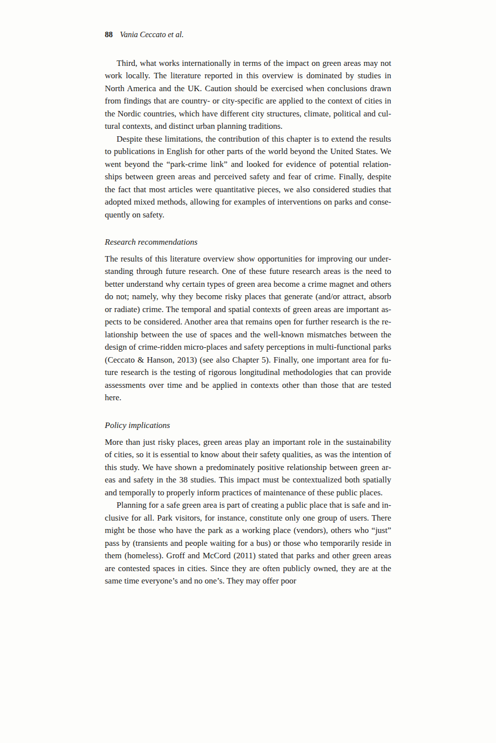88 Vania Ceccato et al.
Third, what works internationally in terms of the impact on green areas may not work locally. The literature reported in this overview is dominated by studies in North America and the UK. Caution should be exercised when conclusions drawn from findings that are country- or city-specific are applied to the context of cities in the Nordic countries, which have different city structures, climate, political and cultural contexts, and distinct urban planning traditions.
Despite these limitations, the contribution of this chapter is to extend the results to publications in English for other parts of the world beyond the United States. We went beyond the “park-crime link” and looked for evidence of potential relationships between green areas and perceived safety and fear of crime. Finally, despite the fact that most articles were quantitative pieces, we also considered studies that adopted mixed methods, allowing for examples of interventions on parks and consequently on safety.
Research recommendations
The results of this literature overview show opportunities for improving our understanding through future research. One of these future research areas is the need to better understand why certain types of green area become a crime magnet and others do not; namely, why they become risky places that generate (and/or attract, absorb or radiate) crime. The temporal and spatial contexts of green areas are important aspects to be considered. Another area that remains open for further research is the relationship between the use of spaces and the well-known mismatches between the design of crime-ridden micro-places and safety perceptions in multi-functional parks (Ceccato & Hanson, 2013) (see also Chapter 5). Finally, one important area for future research is the testing of rigorous longitudinal methodologies that can provide assessments over time and be applied in contexts other than those that are tested here.
Policy implications
More than just risky places, green areas play an important role in the sustainability of cities, so it is essential to know about their safety qualities, as was the intention of this study. We have shown a predominately positive relationship between green areas and safety in the 38 studies. This impact must be contextualized both spatially and temporally to properly inform practices of maintenance of these public places.
Planning for a safe green area is part of creating a public place that is safe and inclusive for all. Park visitors, for instance, constitute only one group of users. There might be those who have the park as a working place (vendors), others who “just” pass by (transients and people waiting for a bus) or those who temporarily reside in them (homeless). Groff and McCord (2011) stated that parks and other green areas are contested spaces in cities. Since they are often publicly owned, they are at the same time everyone’s and no one’s. They may offer poor